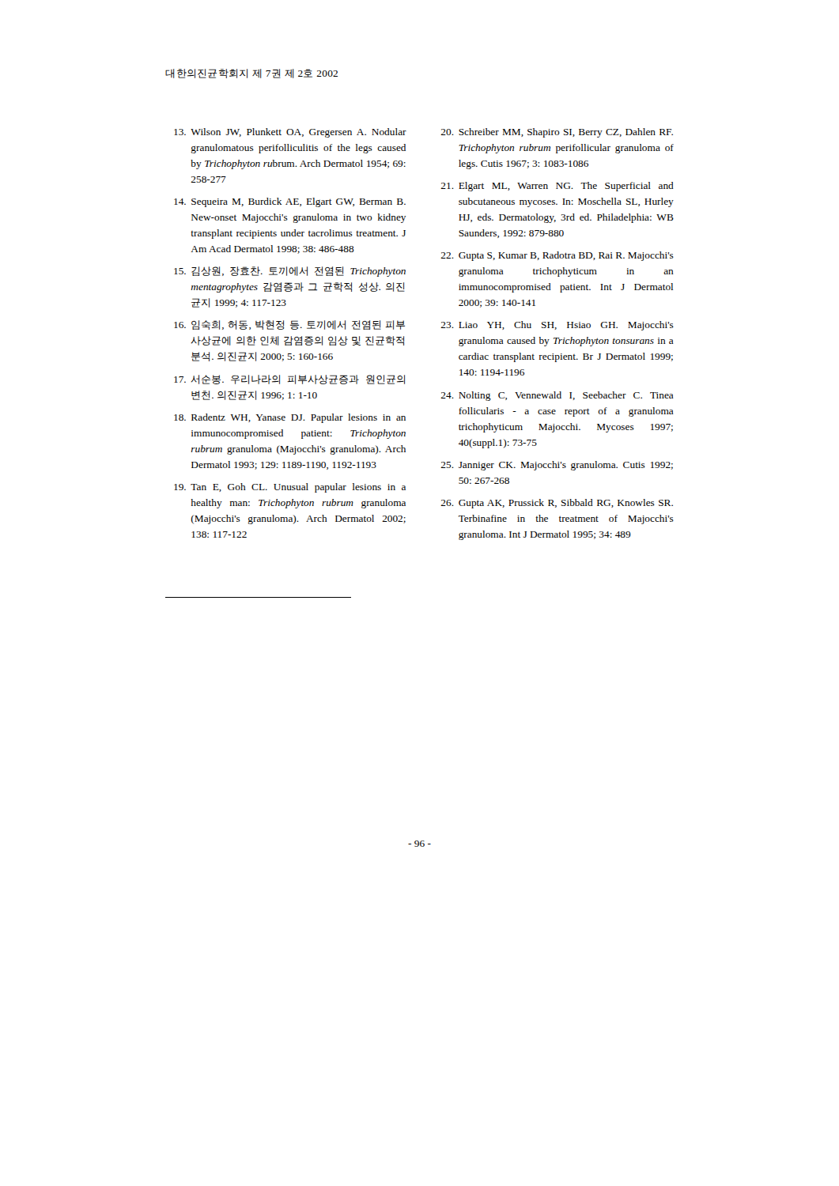대한의진균학회지 제 7권 제 2호 2002
13. Wilson JW, Plunkett OA, Gregersen A. Nodular granulomatous perifolliculitis of the legs caused by Trichophyton rubrum. Arch Dermatol 1954; 69: 258-277
14. Sequeira M, Burdick AE, Elgart GW, Berman B. New-onset Majocchi's granuloma in two kidney transplant recipients under tacrolimus treatment. J Am Acad Dermatol 1998; 38: 486-488
15. 김상원, 장효찬. 토끼에서 전염된 Trichophyton mentagrophytes 감염증과 그 균학적 성상. 의진균지 1999; 4: 117-123
16. 임숙희, 허동, 박현정 등. 토끼에서 전염된 피부사상균에 의한 인체 감염증의 임상 및 진균학적 분석. 의진균지 2000; 5: 160-166
17. 서순봉. 우리나라의 피부사상균증과 원인균의 변천. 의진균지 1996; 1: 1-10
18. Radentz WH, Yanase DJ. Papular lesions in an immunocompromised patient: Trichophyton rubrum granuloma (Majocchi's granuloma). Arch Dermatol 1993; 129: 1189-1190, 1192-1193
19. Tan E, Goh CL. Unusual papular lesions in a healthy man: Trichophyton rubrum granuloma (Majocchi's granuloma). Arch Dermatol 2002; 138: 117-122
20. Schreiber MM, Shapiro SI, Berry CZ, Dahlen RF. Trichophyton rubrum perifollicular granuloma of legs. Cutis 1967; 3: 1083-1086
21. Elgart ML, Warren NG. The Superficial and subcutaneous mycoses. In: Moschella SL, Hurley HJ, eds. Dermatology, 3rd ed. Philadelphia: WB Saunders, 1992: 879-880
22. Gupta S, Kumar B, Radotra BD, Rai R. Majocchi's granuloma trichophyticum in an immunocompromised patient. Int J Dermatol 2000; 39: 140-141
23. Liao YH, Chu SH, Hsiao GH. Majocchi's granuloma caused by Trichophyton tonsurans in a cardiac transplant recipient. Br J Dermatol 1999; 140: 1194-1196
24. Nolting C, Vennewald I, Seebacher C. Tinea follicularis - a case report of a granuloma trichophyticum Majocchi. Mycoses 1997; 40(suppl.1): 73-75
25. Janniger CK. Majocchi's granuloma. Cutis 1992; 50: 267-268
26. Gupta AK, Prussick R, Sibbald RG, Knowles SR. Terbinafine in the treatment of Majocchi's granuloma. Int J Dermatol 1995; 34: 489
- 96 -